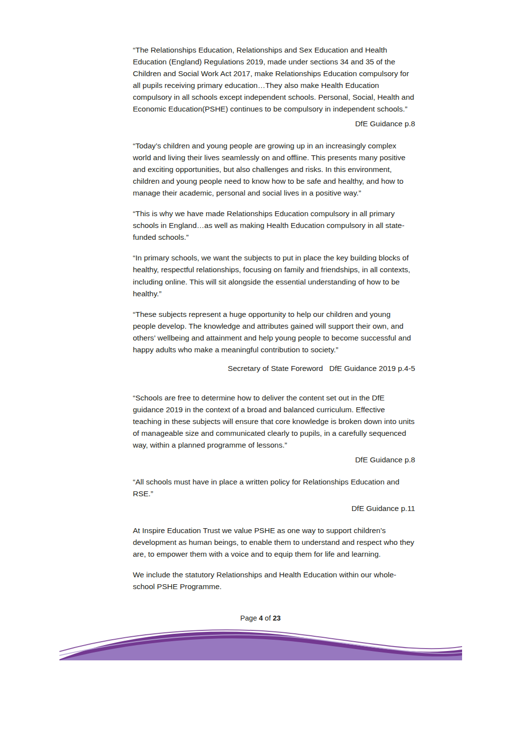“The Relationships Education, Relationships and Sex Education and Health Education (England) Regulations 2019, made under sections 34 and 35 of the Children and Social Work Act 2017, make Relationships Education compulsory for all pupils receiving primary education…They also make Health Education compulsory in all schools except independent schools. Personal, Social, Health and Economic Education(PSHE) continues to be compulsory in independent schools.”
DfE Guidance p.8
“Today’s children and young people are growing up in an increasingly complex world and living their lives seamlessly on and offline. This presents many positive and exciting opportunities, but also challenges and risks. In this environment, children and young people need to know how to be safe and healthy, and how to manage their academic, personal and social lives in a positive way.”
“This is why we have made Relationships Education compulsory in all primary schools in England…as well as making Health Education compulsory in all state-funded schools.”
“In primary schools, we want the subjects to put in place the key building blocks of healthy, respectful relationships, focusing on family and friendships, in all contexts, including online. This will sit alongside the essential understanding of how to be healthy.”
“These subjects represent a huge opportunity to help our children and young people develop. The knowledge and attributes gained will support their own, and others’ wellbeing and attainment and help young people to become successful and happy adults who make a meaningful contribution to society.”
Secretary of State Foreword DfE Guidance 2019 p.4-5
“Schools are free to determine how to deliver the content set out in the DfE guidance 2019 in the context of a broad and balanced curriculum. Effective teaching in these subjects will ensure that core knowledge is broken down into units of manageable size and communicated clearly to pupils, in a carefully sequenced way, within a planned programme of lessons.”
DfE Guidance p.8
“All schools must have in place a written policy for Relationships Education and RSE.”
DfE Guidance p.11
At Inspire Education Trust we value PSHE as one way to support children’s development as human beings, to enable them to understand and respect who they are, to empower them with a voice and to equip them for life and learning.
We include the statutory Relationships and Health Education within our whole-school PSHE Programme.
Page 4 of 23